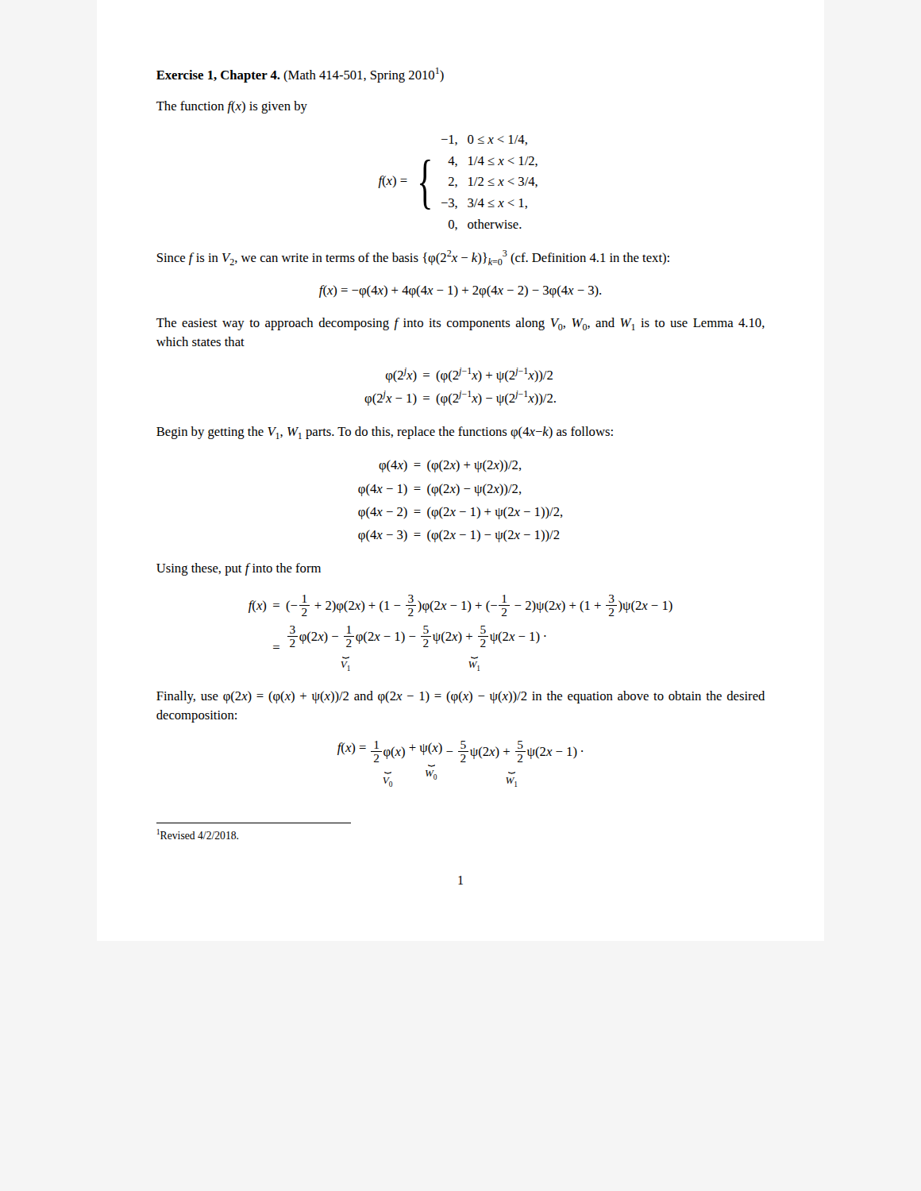Exercise 1, Chapter 4. (Math 414-501, Spring 20101)
The function f(x) is given by
f(x) = {
| −1, | 0 ≤ x < 1/4, |
| 4, | 1/4 ≤ x < 1/2, |
| 2, | 1/2 ≤ x < 3/4, |
| −3, | 3/4 ≤ x < 1, |
| 0, | otherwise. |
Since f is in V2, we can write in terms of the basis {φ(22x − k)}k=03 (cf. Definition 4.1 in the text):
f(x) = −φ(4x) + 4φ(4x − 1) + 2φ(4x − 2) − 3φ(4x − 3).
The easiest way to approach decomposing f into its components along V0, W0, and W1 is to use Lemma 4.10, which states that
| φ(2 j x ) | = | (φ(2 j −1 x ) + ψ(2 j −1 x ))/2 |
| φ(2 j x − 1) | = | (φ(2 j −1 x ) − ψ(2 j −1 x ))/2. |
Begin by getting the V1, W1 parts. To do this, replace the functions φ(4x−k) as follows:
| φ(4 x ) | = | (φ(2 x ) + ψ(2 x ))/2, |
| φ(4 x − 1) | = | (φ(2 x ) − ψ(2 x ))/2, |
| φ(4 x − 2) | = | (φ(2 x − 1) + ψ(2 x − 1))/2, |
| φ(4 x − 3) | = | (φ(2 x − 1) − ψ(2 x − 1))/2 |
Using these, put f into the form
| f ( x ) | = | (− 1 2 + 2)φ(2 x ) + (1 − 3 2 )φ(2 x − 1) + (− 1 2 − 2)ψ(2 x ) + (1 + 3 2 )ψ(2 x − 1) |
| | = | 3 2 φ(2 x ) − 1 2 φ(2 x − 1) ⏟ V 1 − 5 2 ψ(2 x ) + 5 2 ψ(2 x − 1) ⏟ W 1 . |
Finally, use φ(2x) = (φ(x) + ψ(x))/2 and φ(2x − 1) = (φ(x) − ψ(x))/2 in the equation above to obtain the desired decomposition:
f(x) = 12φ(x) ⏟ V0 + ψ(x) ⏟ W0 − 52ψ(2x) + 52ψ(2x − 1) ⏟ W1 .
1Revised 4/2/2018.
1